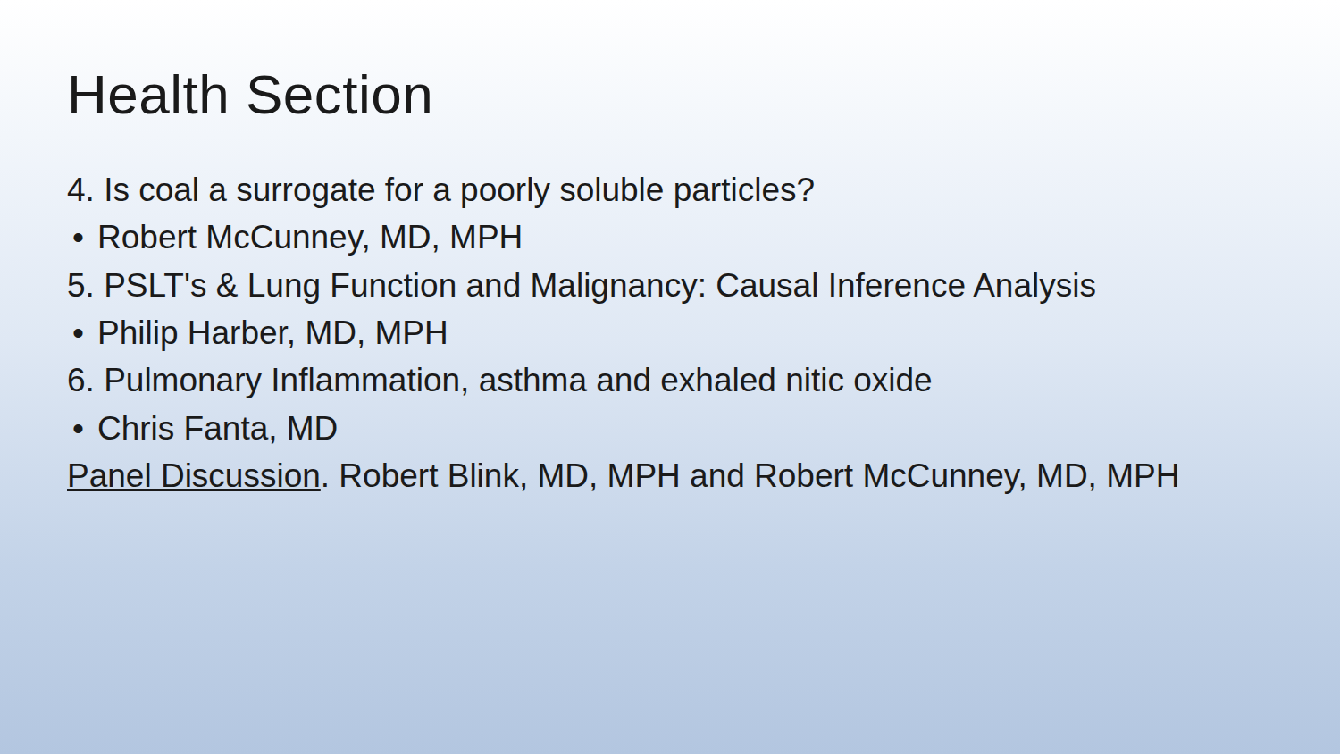Health Section
4. Is coal a surrogate for a poorly soluble particles?
Robert McCunney, MD, MPH
5. PSLT's & Lung Function and Malignancy: Causal Inference Analysis
Philip Harber, MD, MPH
6. Pulmonary Inflammation, asthma and exhaled nitic oxide
Chris Fanta, MD
Panel Discussion. Robert Blink, MD, MPH and Robert McCunney, MD, MPH